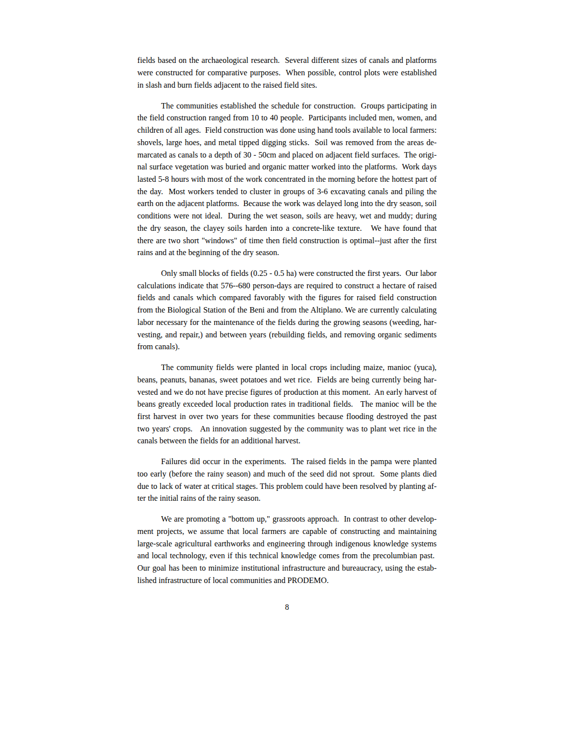fields based on the archaeological research. Several different sizes of canals and platforms were constructed for comparative purposes. When possible, control plots were established in slash and burn fields adjacent to the raised field sites.
The communities established the schedule for construction. Groups participating in the field construction ranged from 10 to 40 people. Participants included men, women, and children of all ages. Field construction was done using hand tools available to local farmers: shovels, large hoes, and metal tipped digging sticks. Soil was removed from the areas demarcated as canals to a depth of 30 - 50cm and placed on adjacent field surfaces. The original surface vegetation was buried and organic matter worked into the platforms. Work days lasted 5-8 hours with most of the work concentrated in the morning before the hottest part of the day. Most workers tended to cluster in groups of 3-6 excavating canals and piling the earth on the adjacent platforms. Because the work was delayed long into the dry season, soil conditions were not ideal. During the wet season, soils are heavy, wet and muddy; during the dry season, the clayey soils harden into a concrete-like texture. We have found that there are two short "windows" of time then field construction is optimal--just after the first rains and at the beginning of the dry season.
Only small blocks of fields (0.25 - 0.5 ha) were constructed the first years. Our labor calculations indicate that 576--680 person-days are required to construct a hectare of raised fields and canals which compared favorably with the figures for raised field construction from the Biological Station of the Beni and from the Altiplano. We are currently calculating labor necessary for the maintenance of the fields during the growing seasons (weeding, harvesting, and repair,) and between years (rebuilding fields, and removing organic sediments from canals).
The community fields were planted in local crops including maize, manioc (yuca), beans, peanuts, bananas, sweet potatoes and wet rice. Fields are being currently being harvested and we do not have precise figures of production at this moment. An early harvest of beans greatly exceeded local production rates in traditional fields. The manioc will be the first harvest in over two years for these communities because flooding destroyed the past two years' crops. An innovation suggested by the community was to plant wet rice in the canals between the fields for an additional harvest.
Failures did occur in the experiments. The raised fields in the pampa were planted too early (before the rainy season) and much of the seed did not sprout. Some plants died due to lack of water at critical stages. This problem could have been resolved by planting after the initial rains of the rainy season.
We are promoting a "bottom up," grassroots approach. In contrast to other development projects, we assume that local farmers are capable of constructing and maintaining large-scale agricultural earthworks and engineering through indigenous knowledge systems and local technology, even if this technical knowledge comes from the precolumbian past. Our goal has been to minimize institutional infrastructure and bureaucracy, using the established infrastructure of local communities and PRODEMO.
8